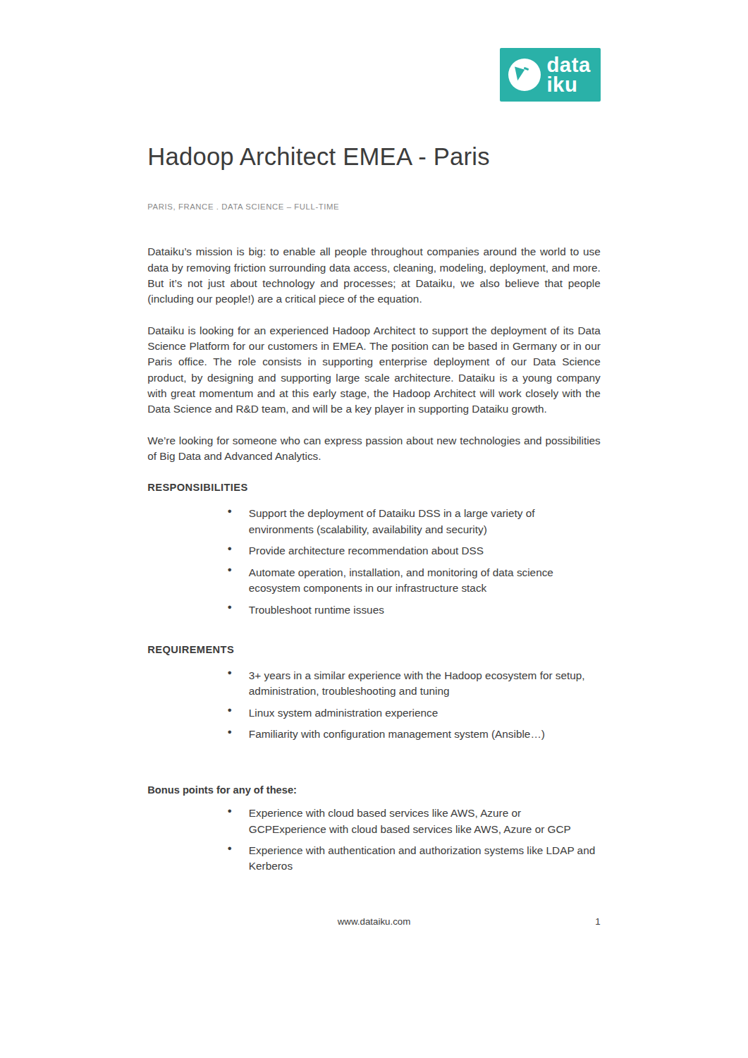data iku
Hadoop Architect EMEA - Paris
Paris, France . Data Science – Full-time
Dataiku’s mission is big: to enable all people throughout companies around the world to use data by removing friction surrounding data access, cleaning, modeling, deployment, and more. But it’s not just about technology and processes; at Dataiku, we also believe that people (including our people!) are a critical piece of the equation.
Dataiku is looking for an experienced Hadoop Architect to support the deployment of its Data Science Platform for our customers in EMEA. The position can be based in Germany or in our Paris office. The role consists in supporting enterprise deployment of our Data Science product, by designing and supporting large scale architecture. Dataiku is a young company with great momentum and at this early stage, the Hadoop Architect will work closely with the Data Science and R&D team, and will be a key player in supporting Dataiku growth.
We’re looking for someone who can express passion about new technologies and possibilities of Big Data and Advanced Analytics.
RESPONSIBILITIES
Support the deployment of Dataiku DSS in a large variety of environments (scalability, availability and security)
Provide architecture recommendation about DSS
Automate operation, installation, and monitoring of data science ecosystem components in our infrastructure stack
Troubleshoot runtime issues
REQUIREMENTS
3+ years in a similar experience with the Hadoop ecosystem for setup, administration, troubleshooting and tuning
Linux system administration experience
Familiarity with configuration management system (Ansible…)
Bonus points for any of these:
Experience with cloud based services like AWS, Azure or GCPExperience with cloud based services like AWS, Azure or GCP
Experience with authentication and authorization systems like LDAP and Kerberos
www.dataiku.com 1